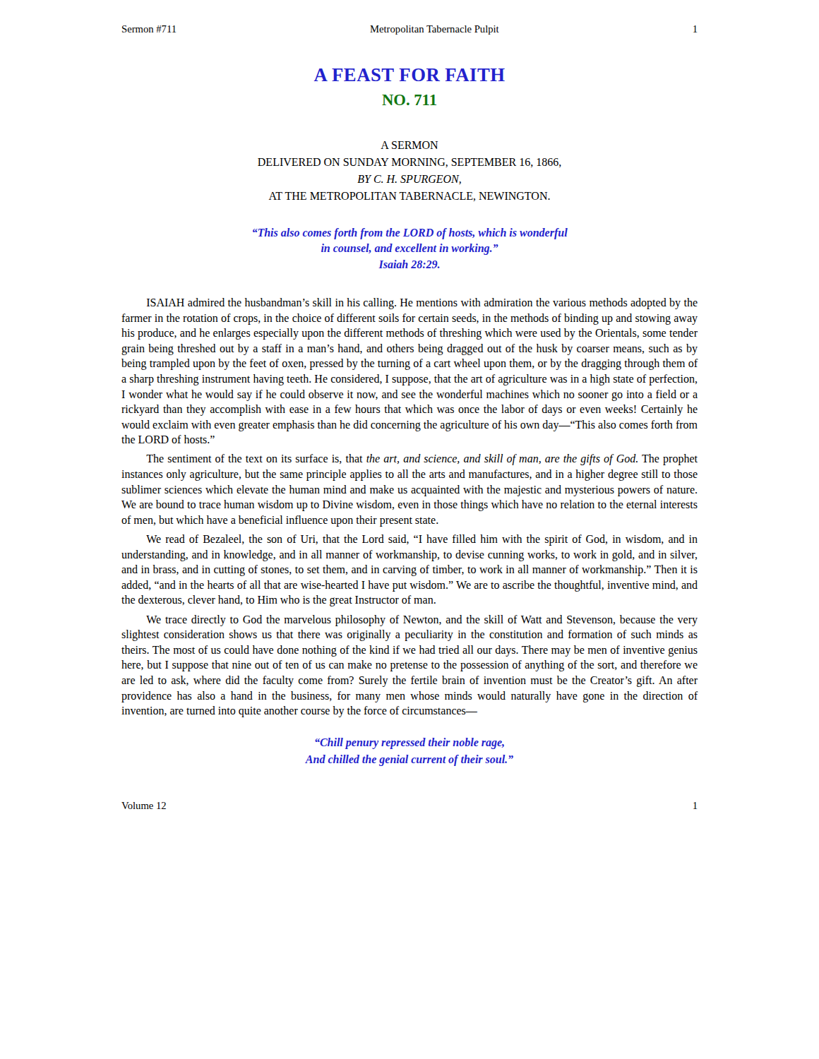Sermon #711
Metropolitan Tabernacle Pulpit
1
A FEAST FOR FAITH
NO. 711
A SERMON
DELIVERED ON SUNDAY MORNING, SEPTEMBER 16, 1866,
BY C. H. SPURGEON,
AT THE METROPOLITAN TABERNACLE, NEWINGTON.
“This also comes forth from the LORD of hosts, which is wonderful
in counsel, and excellent in working.”
Isaiah 28:29.
ISAIAH admired the husbandman’s skill in his calling. He mentions with admiration the various methods adopted by the farmer in the rotation of crops, in the choice of different soils for certain seeds, in the methods of binding up and stowing away his produce, and he enlarges especially upon the different methods of threshing which were used by the Orientals, some tender grain being threshed out by a staff in a man’s hand, and others being dragged out of the husk by coarser means, such as by being trampled upon by the feet of oxen, pressed by the turning of a cart wheel upon them, or by the dragging through them of a sharp threshing instrument having teeth. He considered, I suppose, that the art of agriculture was in a high state of perfection, I wonder what he would say if he could observe it now, and see the wonderful machines which no sooner go into a field or a rickyard than they accomplish with ease in a few hours that which was once the labor of days or even weeks! Certainly he would exclaim with even greater emphasis than he did concerning the agriculture of his own day—“This also comes forth from the LORD of hosts.”
The sentiment of the text on its surface is, that the art, and science, and skill of man, are the gifts of God. The prophet instances only agriculture, but the same principle applies to all the arts and manufactures, and in a higher degree still to those sublimer sciences which elevate the human mind and make us acquainted with the majestic and mysterious powers of nature. We are bound to trace human wisdom up to Divine wisdom, even in those things which have no relation to the eternal interests of men, but which have a beneficial influence upon their present state.
We read of Bezaleel, the son of Uri, that the Lord said, “I have filled him with the spirit of God, in wisdom, and in understanding, and in knowledge, and in all manner of workmanship, to devise cunning works, to work in gold, and in silver, and in brass, and in cutting of stones, to set them, and in carving of timber, to work in all manner of workmanship.” Then it is added, “and in the hearts of all that are wise-hearted I have put wisdom.” We are to ascribe the thoughtful, inventive mind, and the dexterous, clever hand, to Him who is the great Instructor of man.
We trace directly to God the marvelous philosophy of Newton, and the skill of Watt and Stevenson, because the very slightest consideration shows us that there was originally a peculiarity in the constitution and formation of such minds as theirs. The most of us could have done nothing of the kind if we had tried all our days. There may be men of inventive genius here, but I suppose that nine out of ten of us can make no pretense to the possession of anything of the sort, and therefore we are led to ask, where did the faculty come from? Surely the fertile brain of invention must be the Creator’s gift. An after providence has also a hand in the business, for many men whose minds would naturally have gone in the direction of invention, are turned into quite another course by the force of circumstances—
“Chill penury repressed their noble rage,
And chilled the genial current of their soul.”
Volume 12
1